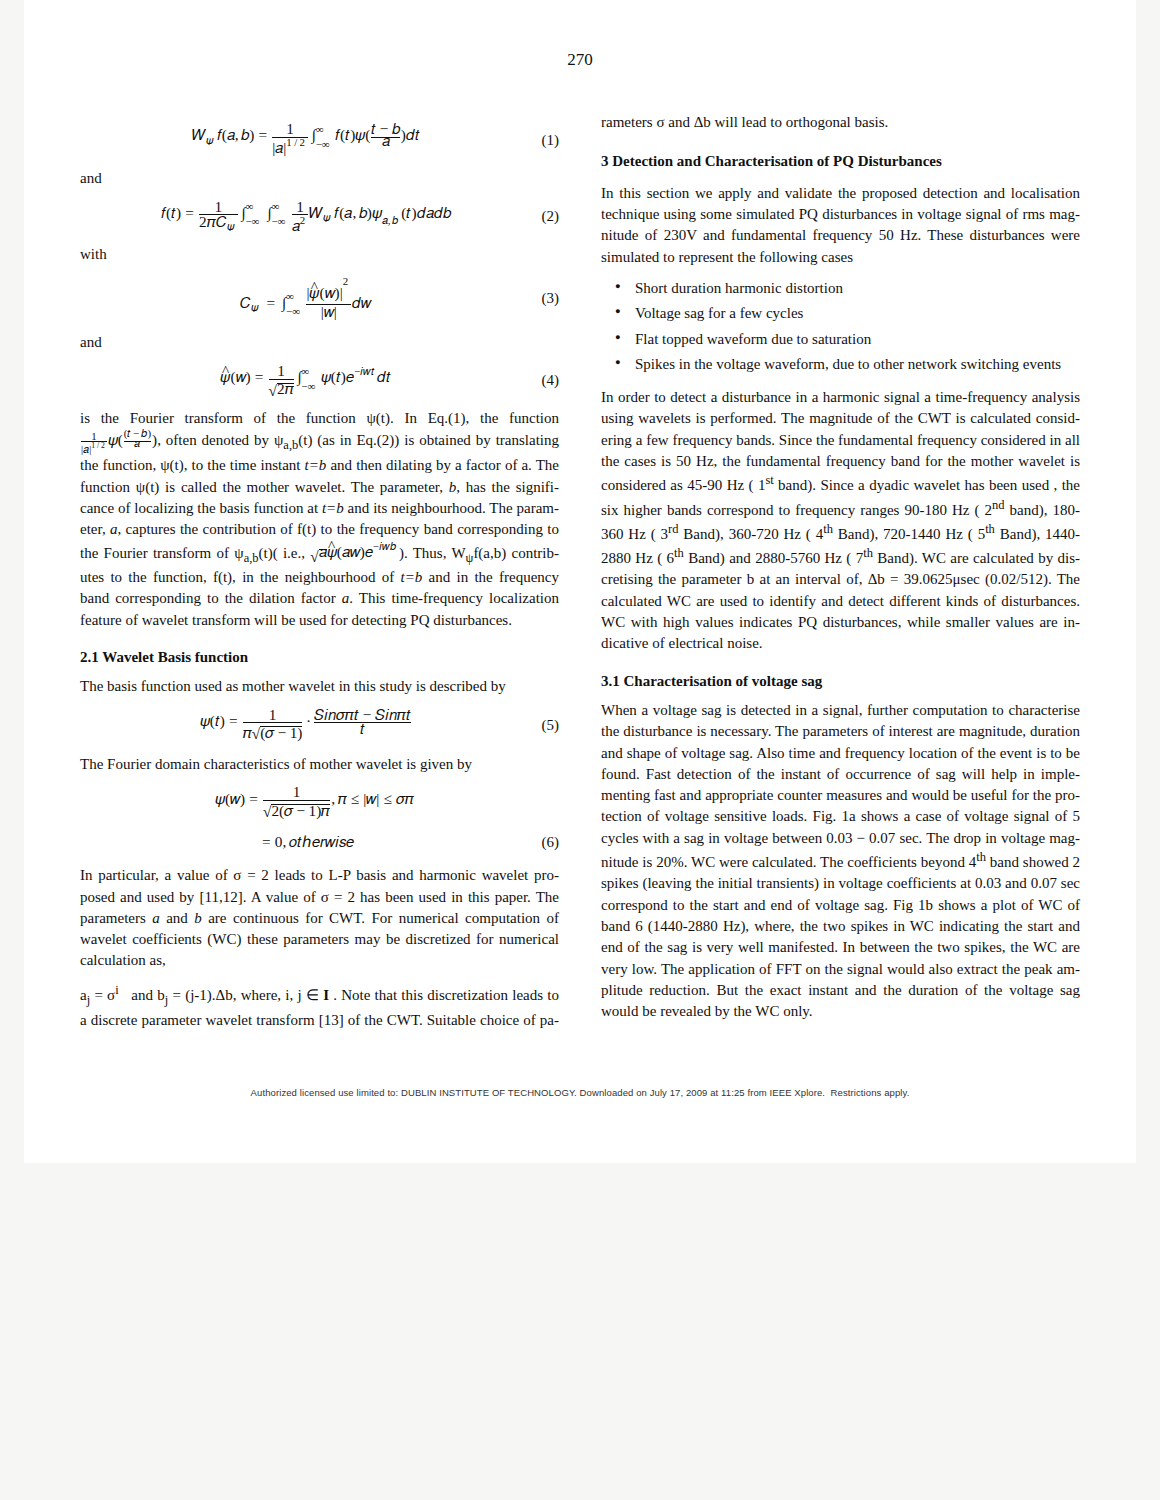270
Wψ f(a,b) = 1 |a|1/2 ∫ −∞ ∞ f(t) ψ ( t−ba ) dt
(1)
and
f(t) = 12πCψ ∫−∞∞ ∫−∞∞ 1a2 Wψ f(a,b) ψa,b (t) dadb
(2)
with
Cψ = ∫−∞∞ |ψ^(w)|2 |w| dw
(3)
and
ψ^ (w) = 12π ∫−∞∞ ψ(t) e−iwt dt
(4)
is the Fourier transform of the function ψ(t). In Eq.(1), the function 1|a|1/2 ψ ((t−b)a) , often denoted by ψa,b(t) (as in Eq.(2)) is obtained by translating the function, ψ(t), to the time instant t=b and then dilating by a factor of a. The function ψ(t) is called the mother wavelet. The parameter, b, has the significance of localizing the basis function at t=b and its neighbourhood. The parameter, a, captures the contribution of f(t) to the frequency band corresponding to the Fourier transform of ψa,b(t)( i.e., a ψ^ (aw) e−iwb ). Thus, Wψf(a,b) contributes to the function, f(t), in the neighbourhood of t=b and in the frequency band corresponding to the dilation factor a. This time-frequency localization feature of wavelet transform will be used for detecting PQ disturbances.
2.1 Wavelet Basis function
The basis function used as mother wavelet in this study is described by
ψ(t) = 1π(σ−1) · Sinσπt−Sinπt t
(5)
The Fourier domain characteristics of mother wavelet is given by
ψ(w) = 12(σ−1)π , π≤|w|≤σπ
=0, otherwise
(6)
In particular, a value of σ = 2 leads to L-P basis and harmonic wavelet proposed and used by [11,12]. A value of σ = 2 has been used in this paper. The parameters a and b are continuous for CWT. For numerical computation of wavelet coefficients (WC) these parameters may be discretized for numerical calculation as,
aj = σi and bj = (j-1).Δb, where, i, j ∈ I . Note that this discretization leads to a discrete parameter wavelet transform [13] of the CWT. Suitable choice of parameters σ and Δb will lead to orthogonal basis.
3 Detection and Characterisation of PQ Disturbances
In this section we apply and validate the proposed detection and localisation technique using some simulated PQ disturbances in voltage signal of rms magnitude of 230V and fundamental frequency 50 Hz. These disturbances were simulated to represent the following cases
Short duration harmonic distortion
Voltage sag for a few cycles
Flat topped waveform due to saturation
Spikes in the voltage waveform, due to other network switching events
In order to detect a disturbance in a harmonic signal a time-frequency analysis using wavelets is performed. The magnitude of the CWT is calculated considering a few frequency bands. Since the fundamental frequency considered in all the cases is 50 Hz, the fundamental frequency band for the mother wavelet is considered as 45-90 Hz ( 1st band). Since a dyadic wavelet has been used , the six higher bands correspond to frequency ranges 90-180 Hz ( 2nd band), 180-360 Hz ( 3rd Band), 360-720 Hz ( 4th Band), 720-1440 Hz ( 5th Band), 1440-2880 Hz ( 6th Band) and 2880-5760 Hz ( 7th Band). WC are calculated by discretising the parameter b at an interval of, Δb = 39.0625μsec (0.02/512). The calculated WC are used to identify and detect different kinds of disturbances. WC with high values indicates PQ disturbances, while smaller values are indicative of electrical noise.
3.1 Characterisation of voltage sag
When a voltage sag is detected in a signal, further computation to characterise the disturbance is necessary. The parameters of interest are magnitude, duration and shape of voltage sag. Also time and frequency location of the event is to be found. Fast detection of the instant of occurrence of sag will help in implementing fast and appropriate counter measures and would be useful for the protection of voltage sensitive loads. Fig. 1a shows a case of voltage signal of 5 cycles with a sag in voltage between 0.03 − 0.07 sec. The drop in voltage magnitude is 20%. WC were calculated. The coefficients beyond 4th band showed 2 spikes (leaving the initial transients) in voltage coefficients at 0.03 and 0.07 sec correspond to the start and end of voltage sag. Fig 1b shows a plot of WC of band 6 (1440-2880 Hz), where, the two spikes in WC indicating the start and end of the sag is very well manifested. In between the two spikes, the WC are very low. The application of FFT on the signal would also extract the peak amplitude reduction. But the exact instant and the duration of the voltage sag would be revealed by the WC only.
Authorized licensed use limited to: DUBLIN INSTITUTE OF TECHNOLOGY. Downloaded on July 17, 2009 at 11:25 from IEEE Xplore. Restrictions apply.